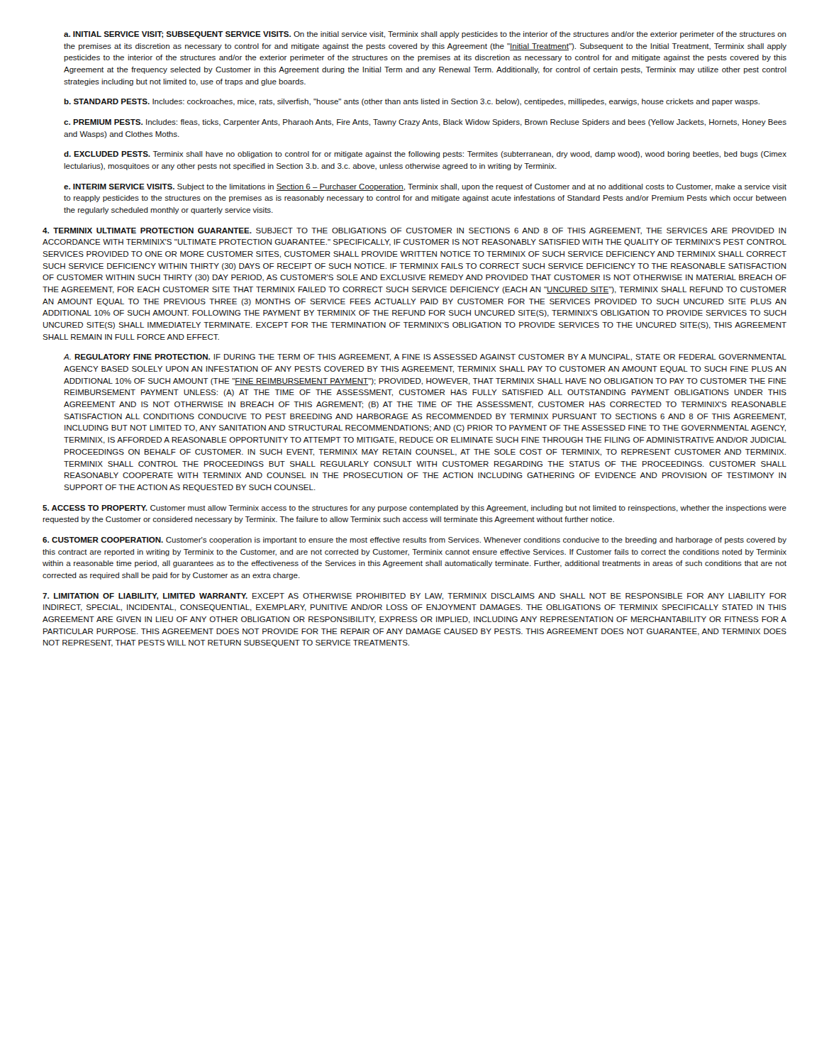a. INITIAL SERVICE VISIT; SUBSEQUENT SERVICE VISITS. On the initial service visit, Terminix shall apply pesticides to the interior of the structures and/or the exterior perimeter of the structures on the premises at its discretion as necessary to control for and mitigate against the pests covered by this Agreement (the "Initial Treatment"). Subsequent to the Initial Treatment, Terminix shall apply pesticides to the interior of the structures and/or the exterior perimeter of the structures on the premises at its discretion as necessary to control for and mitigate against the pests covered by this Agreement at the frequency selected by Customer in this Agreement during the Initial Term and any Renewal Term. Additionally, for control of certain pests, Terminix may utilize other pest control strategies including but not limited to, use of traps and glue boards.
b. STANDARD PESTS. Includes: cockroaches, mice, rats, silverfish, "house" ants (other than ants listed in Section 3.c. below), centipedes, millipedes, earwigs, house crickets and paper wasps.
c. PREMIUM PESTS. Includes: fleas, ticks, Carpenter Ants, Pharaoh Ants, Fire Ants, Tawny Crazy Ants, Black Widow Spiders, Brown Recluse Spiders and bees (Yellow Jackets, Hornets, Honey Bees and Wasps) and Clothes Moths.
d. EXCLUDED PESTS. Terminix shall have no obligation to control for or mitigate against the following pests: Termites (subterranean, dry wood, damp wood), wood boring beetles, bed bugs (Cimex lectularius), mosquitoes or any other pests not specified in Section 3.b. and 3.c. above, unless otherwise agreed to in writing by Terminix.
e. INTERIM SERVICE VISITS. Subject to the limitations in Section 6 – Purchaser Cooperation, Terminix shall, upon the request of Customer and at no additional costs to Customer, make a service visit to reapply pesticides to the structures on the premises as is reasonably necessary to control for and mitigate against acute infestations of Standard Pests and/or Premium Pests which occur between the regularly scheduled monthly or quarterly service visits.
4. TERMINIX ULTIMATE PROTECTION GUARANTEE. SUBJECT TO THE OBLIGATIONS OF CUSTOMER IN SECTIONS 6 AND 8 OF THIS AGREEMENT, THE SERVICES ARE PROVIDED IN ACCORDANCE WITH TERMINIX'S "ULTIMATE PROTECTION GUARANTEE." SPECIFICALLY, IF CUSTOMER IS NOT REASONABLY SATISFIED WITH THE QUALITY OF TERMINIX'S PEST CONTROL SERVICES PROVIDED TO ONE OR MORE CUSTOMER SITES, CUSTOMER SHALL PROVIDE WRITTEN NOTICE TO TERMINIX OF SUCH SERVICE DEFICIENCY AND TERMINIX SHALL CORRECT SUCH SERVICE DEFICIENCY WITHIN THIRTY (30) DAYS OF RECEIPT OF SUCH NOTICE. IF TERMINIX FAILS TO CORRECT SUCH SERVICE DEFICIENCY TO THE REASONABLE SATISFACTION OF CUSTOMER WITHIN SUCH THIRTY (30) DAY PERIOD, AS CUSTOMER'S SOLE AND EXCLUSIVE REMEDY AND PROVIDED THAT CUSTOMER IS NOT OTHERWISE IN MATERIAL BREACH OF THE AGREEMENT, FOR EACH CUSTOMER SITE THAT TERMINIX FAILED TO CORRECT SUCH SERVICE DEFICIENCY (EACH AN "UNCURED SITE"), TERMINIX SHALL REFUND TO CUSTOMER AN AMOUNT EQUAL TO THE PREVIOUS THREE (3) MONTHS OF SERVICE FEES ACTUALLY PAID BY CUSTOMER FOR THE SERVICES PROVIDED TO SUCH UNCURED SITE PLUS AN ADDITIONAL 10% OF SUCH AMOUNT. FOLLOWING THE PAYMENT BY TERMINIX OF THE REFUND FOR SUCH UNCURED SITE(S), TERMINIX'S OBLIGATION TO PROVIDE SERVICES TO SUCH UNCURED SITE(S) SHALL IMMEDIATELY TERMINATE. EXCEPT FOR THE TERMINATION OF TERMINIX'S OBLIGATION TO PROVIDE SERVICES TO THE UNCURED SITE(S), THIS AGREEMENT SHALL REMAIN IN FULL FORCE AND EFFECT.
A. REGULATORY FINE PROTECTION. IF DURING THE TERM OF THIS AGREEMENT, A FINE IS ASSESSED AGAINST CUSTOMER BY A MUNCIPAL, STATE OR FEDERAL GOVERNMENTAL AGENCY BASED SOLELY UPON AN INFESTATION OF ANY PESTS COVERED BY THIS AGREEMENT, TERMINIX SHALL PAY TO CUSTOMER AN AMOUNT EQUAL TO SUCH FINE PLUS AN ADDITIONAL 10% OF SUCH AMOUNT (THE "FINE REIMBURSEMENT PAYMENT"); PROVIDED, HOWEVER, THAT TERMINIX SHALL HAVE NO OBLIGATION TO PAY TO CUSTOMER THE FINE REIMBURSEMENT PAYMENT UNLESS: (A) AT THE TIME OF THE ASSESSMENT, CUSTOMER HAS FULLY SATISFIED ALL OUTSTANDING PAYMENT OBLIGATIONS UNDER THIS AGREEMENT AND IS NOT OTHERWISE IN BREACH OF THIS AGREMENT; (B) AT THE TIME OF THE ASSESSMENT, CUSTOMER HAS CORRECTED TO TERMINIX'S REASONABLE SATISFACTION ALL CONDITIONS CONDUCIVE TO PEST BREEDING AND HARBORAGE AS RECOMMENDED BY TERMINIX PURSUANT TO SECTIONS 6 AND 8 OF THIS AGREEMENT, INCLUDING BUT NOT LIMITED TO, ANY SANITATION AND STRUCTURAL RECOMMENDATIONS; AND (C) PRIOR TO PAYMENT OF THE ASSESSED FINE TO THE GOVERNMENTAL AGENCY, TERMINIX, IS AFFORDED A REASONABLE OPPORTUNITY TO ATTEMPT TO MITIGATE, REDUCE OR ELIMINATE SUCH FINE THROUGH THE FILING OF ADMINISTRATIVE AND/OR JUDICIAL PROCEEDINGS ON BEHALF OF CUSTOMER. IN SUCH EVENT, TERMINIX MAY RETAIN COUNSEL, AT THE SOLE COST OF TERMINIX, TO REPRESENT CUSTOMER AND TERMINIX. TERMINIX SHALL CONTROL THE PROCEEDINGS BUT SHALL REGULARLY CONSULT WITH CUSTOMER REGARDING THE STATUS OF THE PROCEEDINGS. CUSTOMER SHALL REASONABLY COOPERATE WITH TERMINIX AND COUNSEL IN THE PROSECUTION OF THE ACTION INCLUDING GATHERING OF EVIDENCE AND PROVISION OF TESTIMONY IN SUPPORT OF THE ACTION AS REQUESTED BY SUCH COUNSEL.
5. ACCESS TO PROPERTY. Customer must allow Terminix access to the structures for any purpose contemplated by this Agreement, including but not limited to reinspections, whether the inspections were requested by the Customer or considered necessary by Terminix. The failure to allow Terminix such access will terminate this Agreement without further notice.
6. CUSTOMER COOPERATION. Customer's cooperation is important to ensure the most effective results from Services. Whenever conditions conducive to the breeding and harborage of pests covered by this contract are reported in writing by Terminix to the Customer, and are not corrected by Customer, Terminix cannot ensure effective Services. If Customer fails to correct the conditions noted by Terminix within a reasonable time period, all guarantees as to the effectiveness of the Services in this Agreement shall automatically terminate. Further, additional treatments in areas of such conditions that are not corrected as required shall be paid for by Customer as an extra charge.
7. LIMITATION OF LIABILITY, LIMITED WARRANTY. EXCEPT AS OTHERWISE PROHIBITED BY LAW, TERMINIX DISCLAIMS AND SHALL NOT BE RESPONSIBLE FOR ANY LIABILITY FOR INDIRECT, SPECIAL, INCIDENTAL, CONSEQUENTIAL, EXEMPLARY, PUNITIVE AND/OR LOSS OF ENJOYMENT DAMAGES. THE OBLIGATIONS OF TERMINIX SPECIFICALLY STATED IN THIS AGREEMENT ARE GIVEN IN LIEU OF ANY OTHER OBLIGATION OR RESPONSIBILITY, EXPRESS OR IMPLIED, INCLUDING ANY REPRESENTATION OF MERCHANTABILITY OR FITNESS FOR A PARTICULAR PURPOSE. THIS AGREEMENT DOES NOT PROVIDE FOR THE REPAIR OF ANY DAMAGE CAUSED BY PESTS. THIS AGREEMENT DOES NOT GUARANTEE, AND TERMINIX DOES NOT REPRESENT, THAT PESTS WILL NOT RETURN SUBSEQUENT TO SERVICE TREATMENTS.